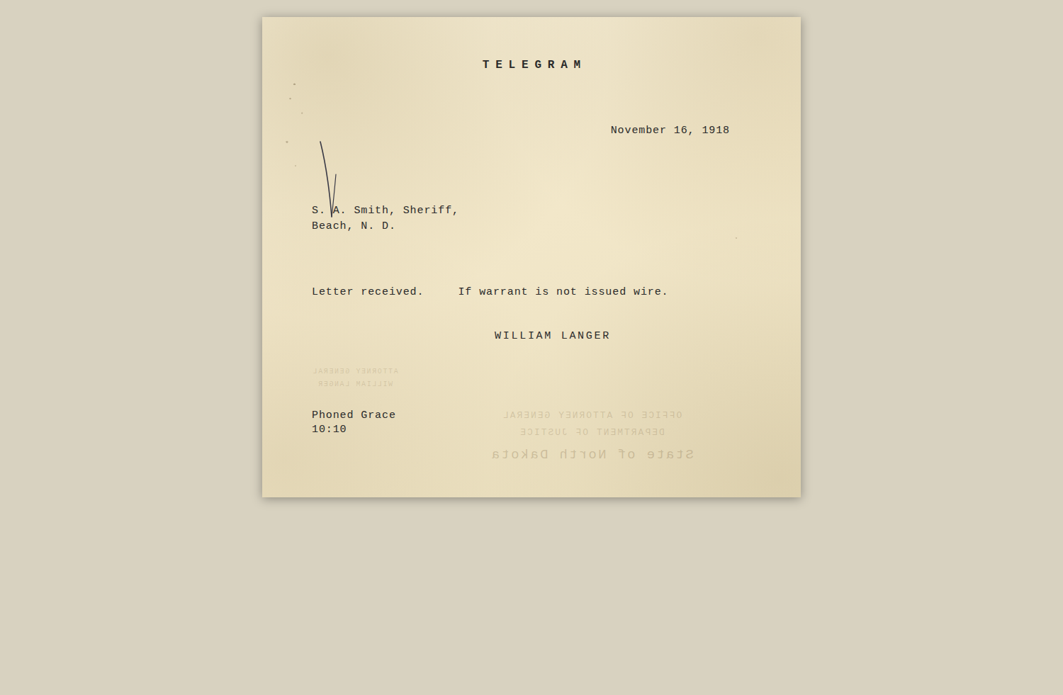ATTORNEY GENERAL
WILLIAM LANGER
OFFICE OF ATTORNEY GENERAL
DEPARTMENT OF JUSTICE
State of North Dakota
TELEGRAM
November 16, 1918
S. A. Smith, Sheriff, Beach, N. D.
Letter received. If warrant is not issued wire.
WILLIAM LANGER
Phoned Grace
10:10